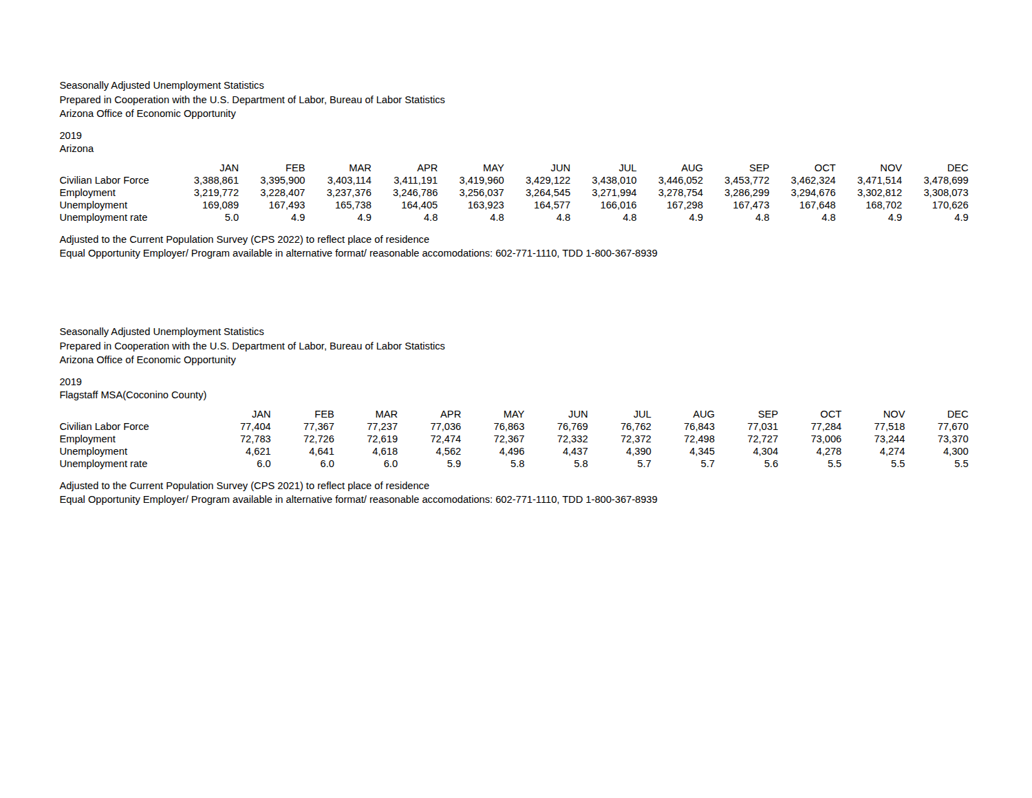Seasonally Adjusted Unemployment Statistics
Prepared in Cooperation with the U.S. Department of Labor, Bureau of Labor Statistics
Arizona Office of Economic Opportunity
2019
Arizona
| | JAN | FEB | MAR | APR | MAY | JUN | JUL | AUG | SEP | OCT | NOV | DEC |
| --- | --- | --- | --- | --- | --- | --- | --- | --- | --- | --- | --- | --- |
| Civilian Labor Force | 3,388,861 | 3,395,900 | 3,403,114 | 3,411,191 | 3,419,960 | 3,429,122 | 3,438,010 | 3,446,052 | 3,453,772 | 3,462,324 | 3,471,514 | 3,478,699 |
| Employment | 3,219,772 | 3,228,407 | 3,237,376 | 3,246,786 | 3,256,037 | 3,264,545 | 3,271,994 | 3,278,754 | 3,286,299 | 3,294,676 | 3,302,812 | 3,308,073 |
| Unemployment | 169,089 | 167,493 | 165,738 | 164,405 | 163,923 | 164,577 | 166,016 | 167,298 | 167,473 | 167,648 | 168,702 | 170,626 |
| Unemployment rate | 5.0 | 4.9 | 4.9 | 4.8 | 4.8 | 4.8 | 4.8 | 4.9 | 4.8 | 4.8 | 4.9 | 4.9 |
Adjusted to the Current Population Survey (CPS 2022) to reflect place of residence
Equal Opportunity Employer/ Program available in alternative format/ reasonable accomodations: 602-771-1110, TDD 1-800-367-8939
Seasonally Adjusted Unemployment Statistics
Prepared in Cooperation with the U.S. Department of Labor, Bureau of Labor Statistics
Arizona Office of Economic Opportunity
2019
Flagstaff MSA(Coconino County)
| | JAN | FEB | MAR | APR | MAY | JUN | JUL | AUG | SEP | OCT | NOV | DEC |
| --- | --- | --- | --- | --- | --- | --- | --- | --- | --- | --- | --- | --- |
| Civilian Labor Force | 77,404 | 77,367 | 77,237 | 77,036 | 76,863 | 76,769 | 76,762 | 76,843 | 77,031 | 77,284 | 77,518 | 77,670 |
| Employment | 72,783 | 72,726 | 72,619 | 72,474 | 72,367 | 72,332 | 72,372 | 72,498 | 72,727 | 73,006 | 73,244 | 73,370 |
| Unemployment | 4,621 | 4,641 | 4,618 | 4,562 | 4,496 | 4,437 | 4,390 | 4,345 | 4,304 | 4,278 | 4,274 | 4,300 |
| Unemployment rate | 6.0 | 6.0 | 6.0 | 5.9 | 5.8 | 5.8 | 5.7 | 5.7 | 5.6 | 5.5 | 5.5 | 5.5 |
Adjusted to the Current Population Survey (CPS 2021) to reflect place of residence
Equal Opportunity Employer/ Program available in alternative format/ reasonable accomodations: 602-771-1110, TDD 1-800-367-8939